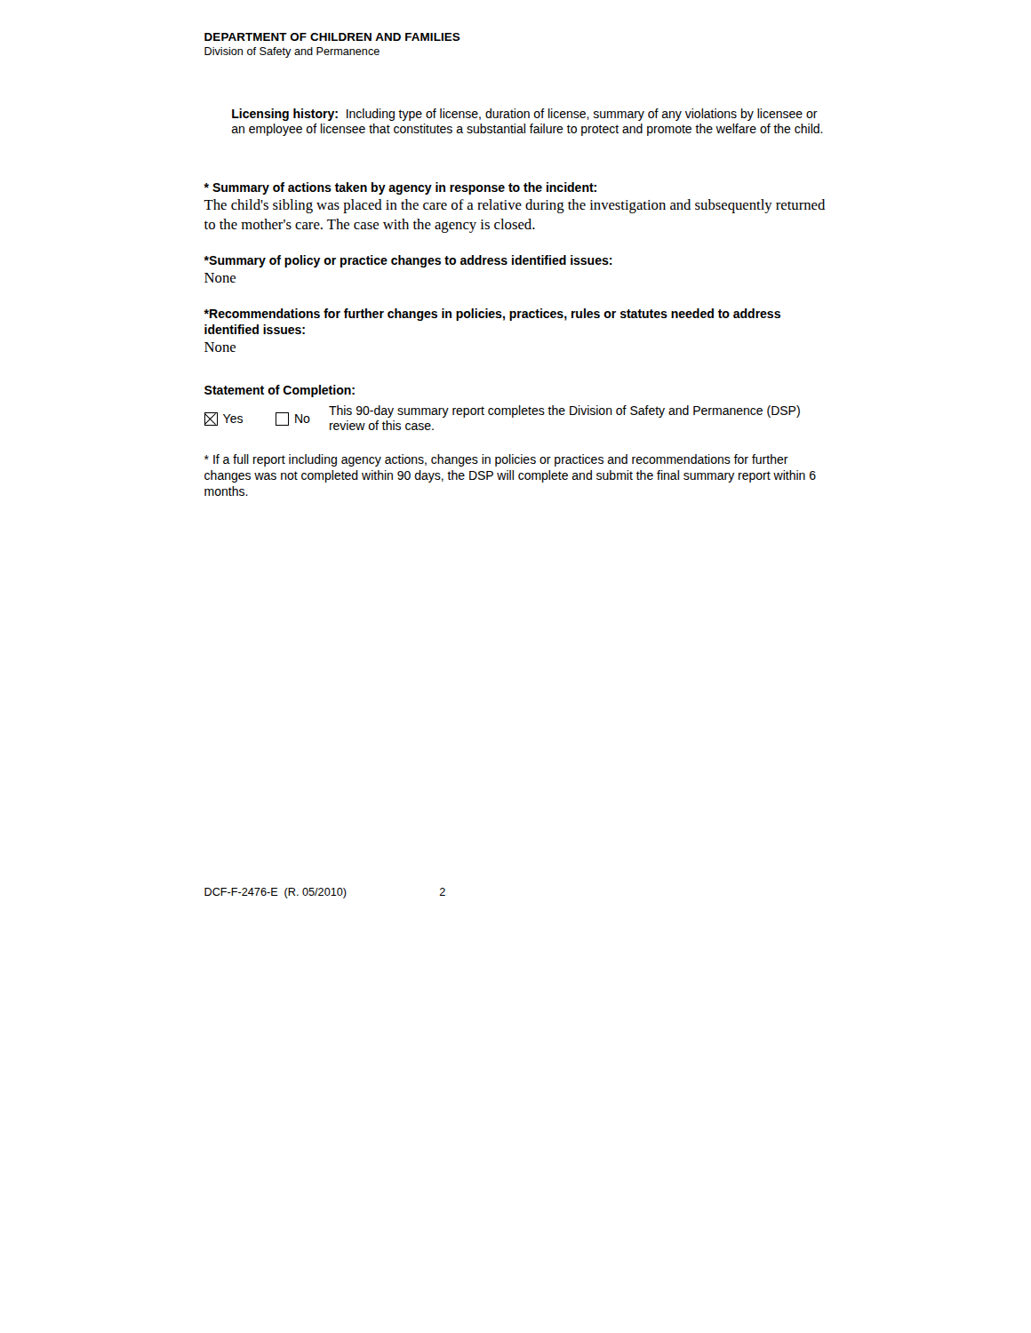DEPARTMENT OF CHILDREN AND FAMILIES
Division of Safety and Permanence
Licensing history: Including type of license, duration of license, summary of any violations by licensee or an employee of licensee that constitutes a substantial failure to protect and promote the welfare of the child.
* Summary of actions taken by agency in response to the incident:
The child's sibling was placed in the care of a relative during the investigation and subsequently returned to the mother's care. The case with the agency is closed.
*Summary of policy or practice changes to address identified issues:
None
*Recommendations for further changes in policies, practices, rules or statutes needed to address identified issues:
None
Statement of Completion:
Yes No This 90-day summary report completes the Division of Safety and Permanence (DSP) review of this case.
* If a full report including agency actions, changes in policies or practices and recommendations for further changes was not completed within 90 days, the DSP will complete and submit the final summary report within 6 months.
DCF-F-2476-E (R. 05/2010) 2